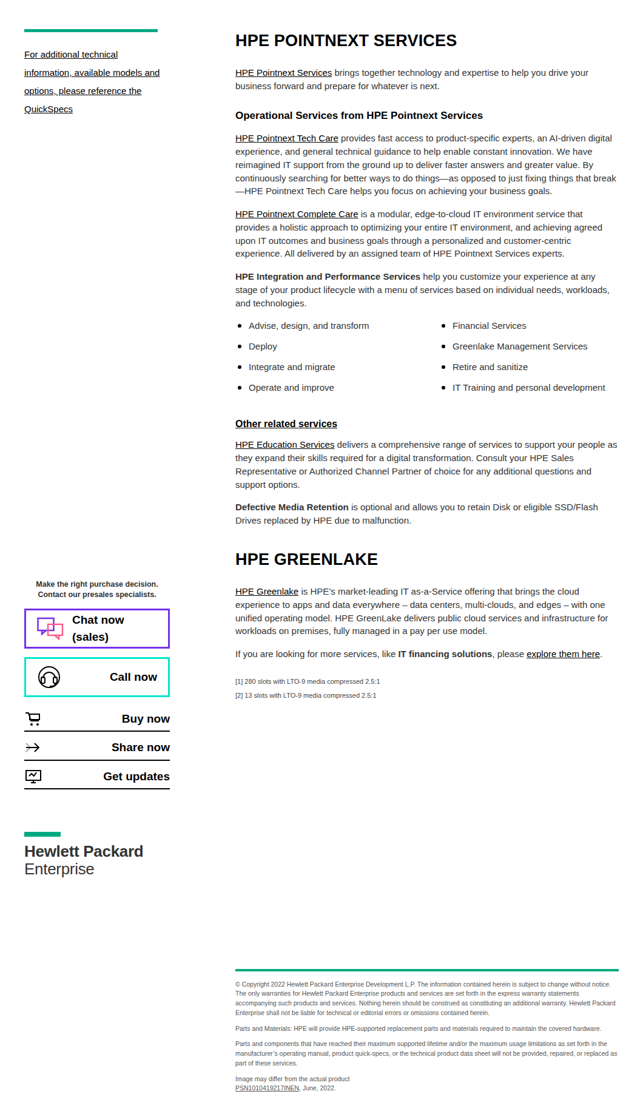For additional technical information, available models and options, please reference the QuickSpecs
Make the right purchase decision.
Contact our presales specialists.
Chat now (sales) Call now Buy now Share now Get updates
Hewlett Packard
Enterprise
HPE POINTNEXT SERVICES
HPE Pointnext Services brings together technology and expertise to help you drive your business forward and prepare for whatever is next.
Operational Services from HPE Pointnext Services
HPE Pointnext Tech Care provides fast access to product-specific experts, an AI-driven digital experience, and general technical guidance to help enable constant innovation. We have reimagined IT support from the ground up to deliver faster answers and greater value. By continuously searching for better ways to do things—as opposed to just fixing things that break—HPE Pointnext Tech Care helps you focus on achieving your business goals.
HPE Pointnext Complete Care is a modular, edge-to-cloud IT environment service that provides a holistic approach to optimizing your entire IT environment, and achieving agreed upon IT outcomes and business goals through a personalized and customer-centric experience. All delivered by an assigned team of HPE Pointnext Services experts.
HPE Integration and Performance Services help you customize your experience at any stage of your product lifecycle with a menu of services based on individual needs, workloads, and technologies.
Advise, design, and transform
Financial Services
Deploy
Greenlake Management Services
Integrate and migrate
Retire and sanitize
Operate and improve
IT Training and personal development
Other related services
HPE Education Services delivers a comprehensive range of services to support your people as they expand their skills required for a digital transformation. Consult your HPE Sales Representative or Authorized Channel Partner of choice for any additional questions and support options.
Defective Media Retention is optional and allows you to retain Disk or eligible SSD/Flash Drives replaced by HPE due to malfunction.
HPE GREENLAKE
HPE Greenlake is HPE’s market-leading IT as-a-Service offering that brings the cloud experience to apps and data everywhere – data centers, multi-clouds, and edges – with one unified operating model. HPE GreenLake delivers public cloud services and infrastructure for workloads on premises, fully managed in a pay per use model.
If you are looking for more services, like IT financing solutions, please explore them here.
[1] 280 slots with LTO-9 media compressed 2.5:1
[2] 13 slots with LTO-9 media compressed 2.5:1
© Copyright 2022 Hewlett Packard Enterprise Development L.P. The information contained herein is subject to change without notice. The only warranties for Hewlett Packard Enterprise products and services are set forth in the express warranty statements accompanying such products and services. Nothing herein should be construed as constituting an additional warranty. Hewlett Packard Enterprise shall not be liable for technical or editorial errors or omissions contained herein.
Parts and Materials: HPE will provide HPE-supported replacement parts and materials required to maintain the covered hardware.
Parts and components that have reached their maximum supported lifetime and/or the maximum usage limitations as set forth in the manufacturer’s operating manual, product quick-specs, or the technical product data sheet will not be provided, repaired, or replaced as part of these services.
Image may differ from the actual product
PSN1010419217INEN, June, 2022.